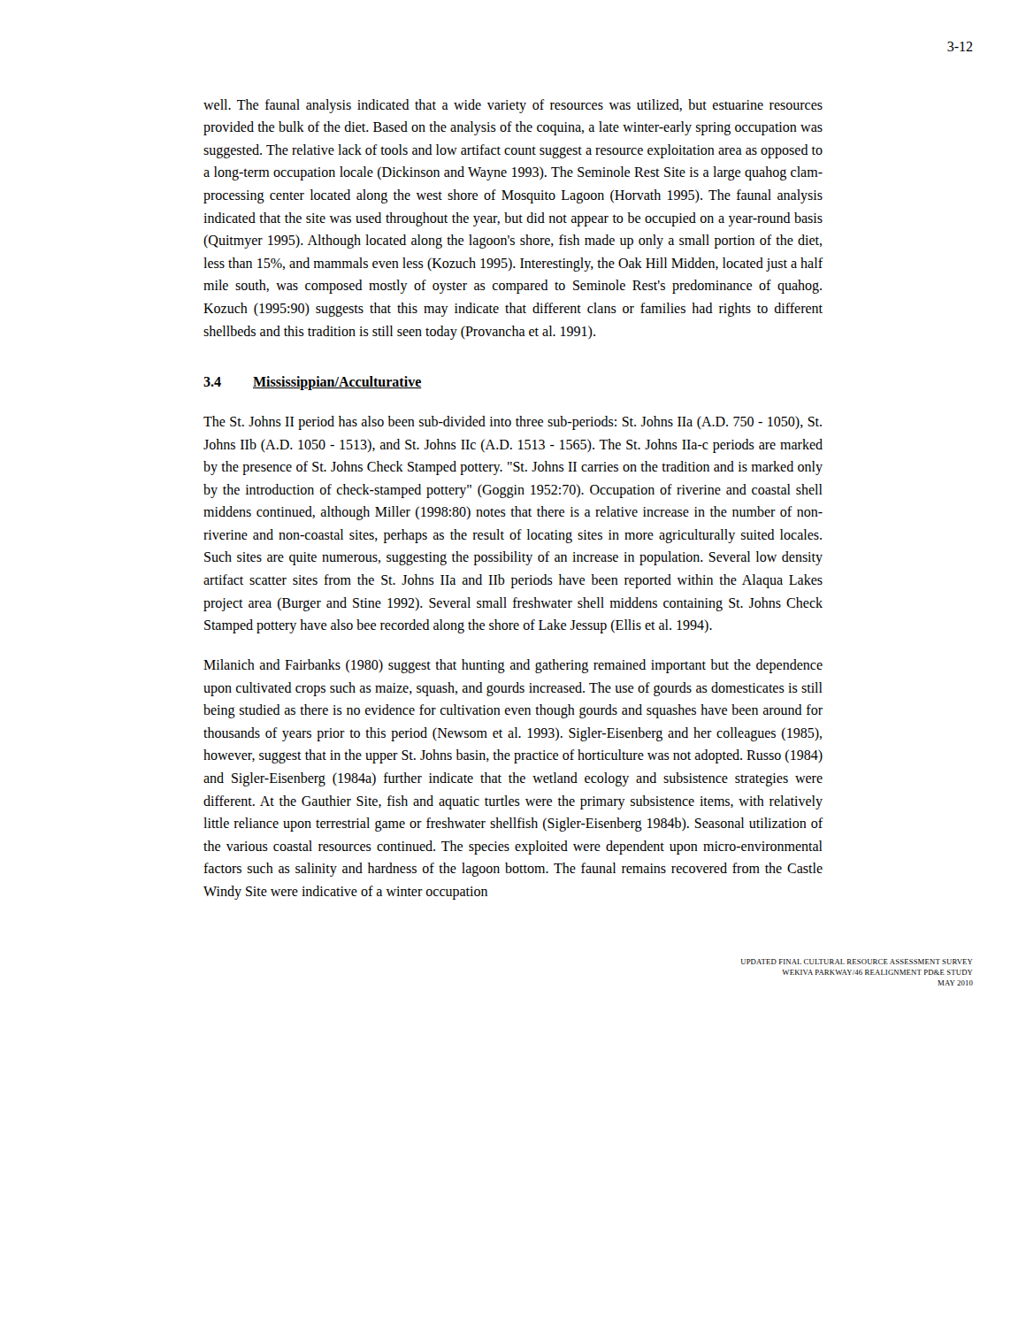3-12
well. The faunal analysis indicated that a wide variety of resources was utilized, but estuarine resources provided the bulk of the diet. Based on the analysis of the coquina, a late winter-early spring occupation was suggested. The relative lack of tools and low artifact count suggest a resource exploitation area as opposed to a long-term occupation locale (Dickinson and Wayne 1993). The Seminole Rest Site is a large quahog clam-processing center located along the west shore of Mosquito Lagoon (Horvath 1995). The faunal analysis indicated that the site was used throughout the year, but did not appear to be occupied on a year-round basis (Quitmyer 1995). Although located along the lagoon's shore, fish made up only a small portion of the diet, less than 15%, and mammals even less (Kozuch 1995). Interestingly, the Oak Hill Midden, located just a half mile south, was composed mostly of oyster as compared to Seminole Rest's predominance of quahog. Kozuch (1995:90) suggests that this may indicate that different clans or families had rights to different shellbeds and this tradition is still seen today (Provancha et al. 1991).
3.4 Mississippian/Acculturative
The St. Johns II period has also been sub-divided into three sub-periods: St. Johns IIa (A.D. 750 - 1050), St. Johns IIb (A.D. 1050 - 1513), and St. Johns IIc (A.D. 1513 - 1565). The St. Johns IIa-c periods are marked by the presence of St. Johns Check Stamped pottery. "St. Johns II carries on the tradition and is marked only by the introduction of check-stamped pottery" (Goggin 1952:70). Occupation of riverine and coastal shell middens continued, although Miller (1998:80) notes that there is a relative increase in the number of non-riverine and non-coastal sites, perhaps as the result of locating sites in more agriculturally suited locales. Such sites are quite numerous, suggesting the possibility of an increase in population. Several low density artifact scatter sites from the St. Johns IIa and IIb periods have been reported within the Alaqua Lakes project area (Burger and Stine 1992). Several small freshwater shell middens containing St. Johns Check Stamped pottery have also bee recorded along the shore of Lake Jessup (Ellis et al. 1994).
Milanich and Fairbanks (1980) suggest that hunting and gathering remained important but the dependence upon cultivated crops such as maize, squash, and gourds increased. The use of gourds as domesticates is still being studied as there is no evidence for cultivation even though gourds and squashes have been around for thousands of years prior to this period (Newsom et al. 1993). Sigler-Eisenberg and her colleagues (1985), however, suggest that in the upper St. Johns basin, the practice of horticulture was not adopted. Russo (1984) and Sigler-Eisenberg (1984a) further indicate that the wetland ecology and subsistence strategies were different. At the Gauthier Site, fish and aquatic turtles were the primary subsistence items, with relatively little reliance upon terrestrial game or freshwater shellfish (Sigler-Eisenberg 1984b). Seasonal utilization of the various coastal resources continued. The species exploited were dependent upon micro-environmental factors such as salinity and hardness of the lagoon bottom. The faunal remains recovered from the Castle Windy Site were indicative of a winter occupation
UPDATED FINAL CULTURAL RESOURCE ASSESSMENT SURVEY
WEKIVA PARKWAY/46 REALIGNMENT PD&E STUDY
MAY 2010